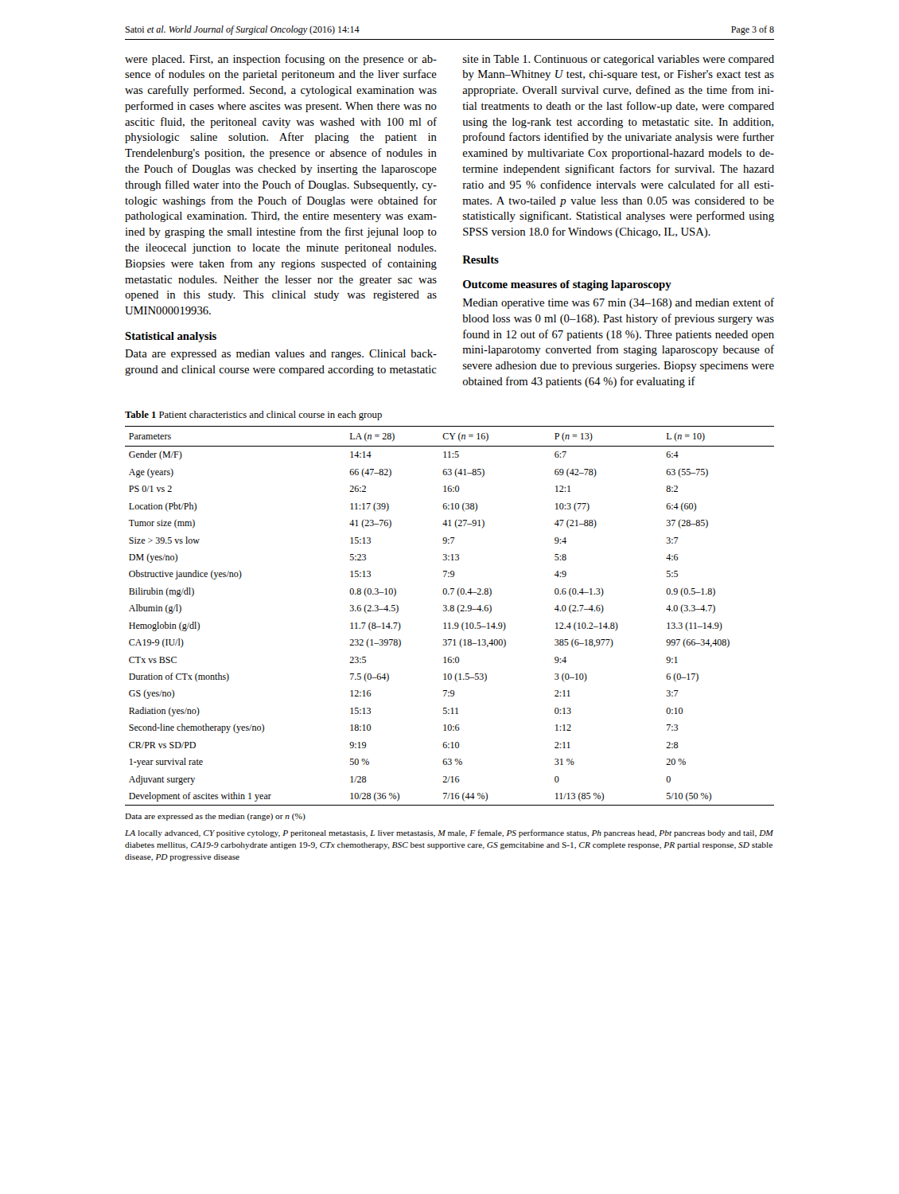Satoi et al. World Journal of Surgical Oncology (2016) 14:14
Page 3 of 8
were placed. First, an inspection focusing on the presence or absence of nodules on the parietal peritoneum and the liver surface was carefully performed. Second, a cytological examination was performed in cases where ascites was present. When there was no ascitic fluid, the peritoneal cavity was washed with 100 ml of physiologic saline solution. After placing the patient in Trendelenburg's position, the presence or absence of nodules in the Pouch of Douglas was checked by inserting the laparoscope through filled water into the Pouch of Douglas. Subsequently, cytologic washings from the Pouch of Douglas were obtained for pathological examination. Third, the entire mesentery was examined by grasping the small intestine from the first jejunal loop to the ileocecal junction to locate the minute peritoneal nodules. Biopsies were taken from any regions suspected of containing metastatic nodules. Neither the lesser nor the greater sac was opened in this study. This clinical study was registered as UMIN000019936.
Statistical analysis
Data are expressed as median values and ranges. Clinical background and clinical course were compared according to metastatic site in Table 1. Continuous or categorical variables were compared by Mann–Whitney U test, chi-square test, or Fisher's exact test as appropriate. Overall survival curve, defined as the time from initial treatments to death or the last follow-up date, were compared using the log-rank test according to metastatic site. In addition, profound factors identified by the univariate analysis were further examined by multivariate Cox proportional-hazard models to determine independent significant factors for survival. The hazard ratio and 95 % confidence intervals were calculated for all estimates. A two-tailed p value less than 0.05 was considered to be statistically significant. Statistical analyses were performed using SPSS version 18.0 for Windows (Chicago, IL, USA).
Results
Outcome measures of staging laparoscopy
Median operative time was 67 min (34–168) and median extent of blood loss was 0 ml (0–168). Past history of previous surgery was found in 12 out of 67 patients (18 %). Three patients needed open mini-laparotomy converted from staging laparoscopy because of severe adhesion due to previous surgeries. Biopsy specimens were obtained from 43 patients (64 %) for evaluating if
Table 1 Patient characteristics and clinical course in each group
| Parameters | LA ( n = 28) | CY ( n = 16) | P ( n = 13) | L ( n = 10) |
| --- | --- | --- | --- | --- |
| Gender (M/F) | 14:14 | 11:5 | 6:7 | 6:4 |
| Age (years) | 66 (47–82) | 63 (41–85) | 69 (42–78) | 63 (55–75) |
| PS 0/1 vs 2 | 26:2 | 16:0 | 12:1 | 8:2 |
| Location (Pbt/Ph) | 11:17 (39) | 6:10 (38) | 10:3 (77) | 6:4 (60) |
| Tumor size (mm) | 41 (23–76) | 41 (27–91) | 47 (21–88) | 37 (28–85) |
| Size > 39.5 vs low | 15:13 | 9:7 | 9:4 | 3:7 |
| DM (yes/no) | 5:23 | 3:13 | 5:8 | 4:6 |
| Obstructive jaundice (yes/no) | 15:13 | 7:9 | 4:9 | 5:5 |
| Bilirubin (mg/dl) | 0.8 (0.3–10) | 0.7 (0.4–2.8) | 0.6 (0.4–1.3) | 0.9 (0.5–1.8) |
| Albumin (g/l) | 3.6 (2.3–4.5) | 3.8 (2.9–4.6) | 4.0 (2.7–4.6) | 4.0 (3.3–4.7) |
| Hemoglobin (g/dl) | 11.7 (8–14.7) | 11.9 (10.5–14.9) | 12.4 (10.2–14.8) | 13.3 (11–14.9) |
| CA19-9 (IU/l) | 232 (1–3978) | 371 (18–13,400) | 385 (6–18,977) | 997 (66–34,408) |
| CTx vs BSC | 23:5 | 16:0 | 9:4 | 9:1 |
| Duration of CTx (months) | 7.5 (0–64) | 10 (1.5–53) | 3 (0–10) | 6 (0–17) |
| GS (yes/no) | 12:16 | 7:9 | 2:11 | 3:7 |
| Radiation (yes/no) | 15:13 | 5:11 | 0:13 | 0:10 |
| Second-line chemotherapy (yes/no) | 18:10 | 10:6 | 1:12 | 7:3 |
| CR/PR vs SD/PD | 9:19 | 6:10 | 2:11 | 2:8 |
| 1-year survival rate | 50 % | 63 % | 31 % | 20 % |
| Adjuvant surgery | 1/28 | 2/16 | 0 | 0 |
| Development of ascites within 1 year | 10/28 (36 %) | 7/16 (44 %) | 11/13 (85 %) | 5/10 (50 %) |
Data are expressed as the median (range) or n (%)
LA locally advanced, CY positive cytology, P peritoneal metastasis, L liver metastasis, M male, F female, PS performance status, Ph pancreas head, Pbt pancreas body and tail, DM diabetes mellitus, CA19-9 carbohydrate antigen 19-9, CTx chemotherapy, BSC best supportive care, GS gemcitabine and S-1, CR complete response, PR partial response, SD stable disease, PD progressive disease